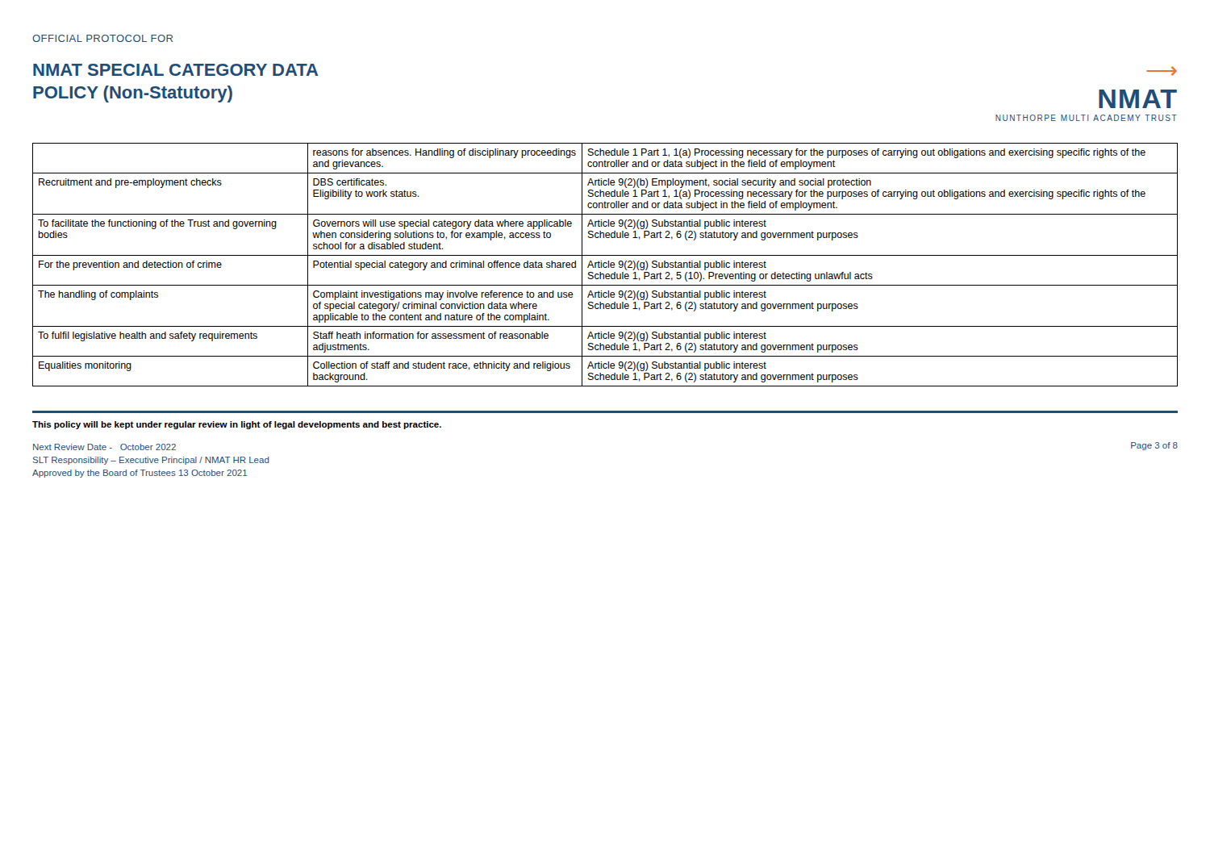OFFICIAL PROTOCOL FOR
NMAT SPECIAL CATEGORY DATA
POLICY (Non-Statutory)
⟶
NMAT
NUNTHORPE MULTI ACADEMY TRUST
| | reasons for absences. Handling of disciplinary proceedings and grievances. | Schedule 1 Part 1, 1(a) Processing necessary for the purposes of carrying out obligations and exercising specific rights of the controller and or data subject in the field of employment |
| Recruitment and pre-employment checks | DBS certificates. Eligibility to work status. | Article 9(2)(b) Employment, social security and social protection Schedule 1 Part 1, 1(a) Processing necessary for the purposes of carrying out obligations and exercising specific rights of the controller and or data subject in the field of employment. |
| To facilitate the functioning of the Trust and governing bodies | Governors will use special category data where applicable when considering solutions to, for example, access to school for a disabled student. | Article 9(2)(g) Substantial public interest Schedule 1, Part 2, 6 (2) statutory and government purposes |
| For the prevention and detection of crime | Potential special category and criminal offence data shared | Article 9(2)(g) Substantial public interest Schedule 1, Part 2, 5 (10). Preventing or detecting unlawful acts |
| The handling of complaints | Complaint investigations may involve reference to and use of special category/ criminal conviction data where applicable to the content and nature of the complaint. | Article 9(2)(g) Substantial public interest Schedule 1, Part 2, 6 (2) statutory and government purposes |
| To fulfil legislative health and safety requirements | Staff heath information for assessment of reasonable adjustments. | Article 9(2)(g) Substantial public interest Schedule 1, Part 2, 6 (2) statutory and government purposes |
| Equalities monitoring | Collection of staff and student race, ethnicity and religious background. | Article 9(2)(g) Substantial public interest Schedule 1, Part 2, 6 (2) statutory and government purposes |
This policy will be kept under regular review in light of legal developments and best practice.
Next Review Date - October 2022
SLT Responsibility – Executive Principal / NMAT HR Lead
Approved by the Board of Trustees 13 October 2021
Page 3 of 8